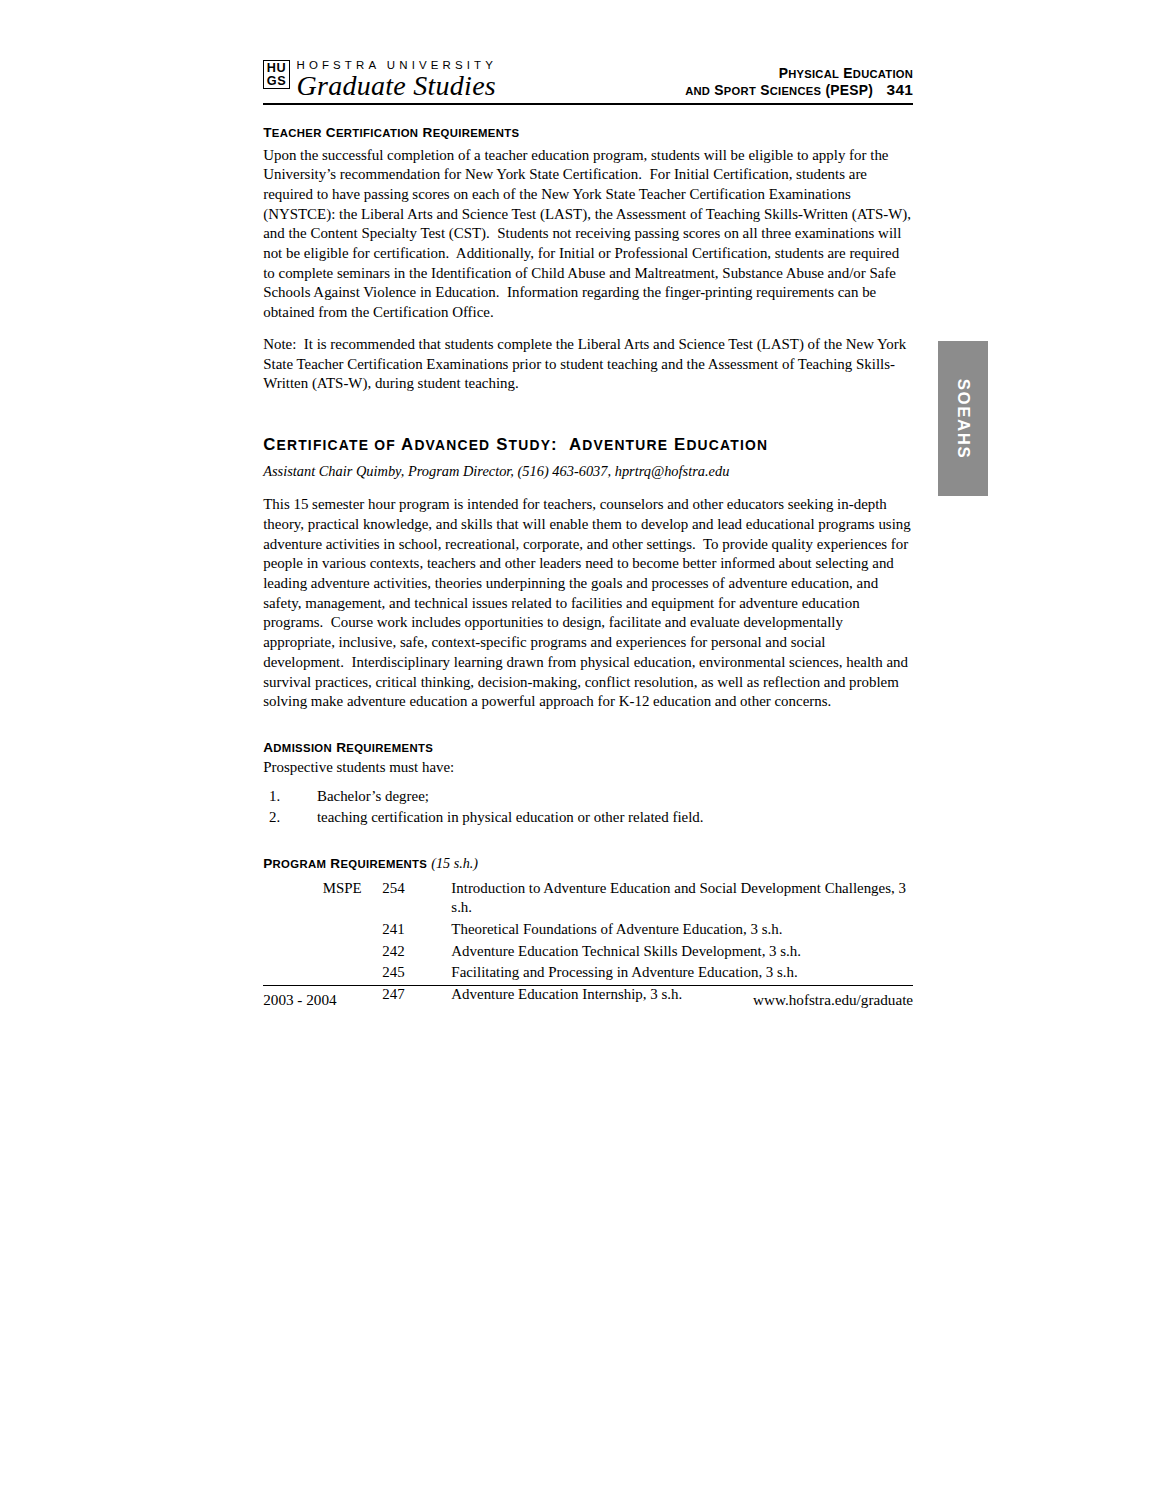HU GS
HOFSTRA UNIVERSITY Graduate Studies
PHYSICAL EDUCATION
AND SPORT SCIENCES (PESP)341
SOEAHS
TEACHER CERTIFICATION REQUIREMENTS
Upon the successful completion of a teacher education program, students will be eligible to apply for the University’s recommendation for New York State Certification. For Initial Certification, students are required to have passing scores on each of the New York State Teacher Certification Examinations (NYSTCE): the Liberal Arts and Science Test (LAST), the Assessment of Teaching Skills-Written (ATS-W), and the Content Specialty Test (CST). Students not receiving passing scores on all three examinations will not be eligible for certification. Additionally, for Initial or Professional Certification, students are required to complete seminars in the Identification of Child Abuse and Maltreatment, Substance Abuse and/or Safe Schools Against Violence in Education. Information regarding the finger-printing requirements can be obtained from the Certification Office.
Note: It is recommended that students complete the Liberal Arts and Science Test (LAST) of the New York State Teacher Certification Examinations prior to student teaching and the Assessment of Teaching Skills-Written (ATS-W), during student teaching.
CERTIFICATE OF ADVANCED STUDY: ADVENTURE EDUCATION
Assistant Chair Quimby, Program Director, (516) 463-6037, hprtrq@hofstra.edu
This 15 semester hour program is intended for teachers, counselors and other educators seeking in-depth theory, practical knowledge, and skills that will enable them to develop and lead educational programs using adventure activities in school, recreational, corporate, and other settings. To provide quality experiences for people in various contexts, teachers and other leaders need to become better informed about selecting and leading adventure activities, theories underpinning the goals and processes of adventure education, and safety, management, and technical issues related to facilities and equipment for adventure education programs. Course work includes opportunities to design, facilitate and evaluate developmentally appropriate, inclusive, safe, context-specific programs and experiences for personal and social development. Interdisciplinary learning drawn from physical education, environmental sciences, health and survival practices, critical thinking, decision-making, conflict resolution, as well as reflection and problem solving make adventure education a powerful approach for K-12 education and other concerns.
ADMISSION REQUIREMENTS
Prospective students must have:
1. Bachelor’s degree;
2. teaching certification in physical education or other related field.
PROGRAM REQUIREMENTS (15 s.h.)
| MSPE | 254 | Introduction to Adventure Education and Social Development Challenges, 3 s.h. |
| | 241 | Theoretical Foundations of Adventure Education, 3 s.h. |
| | 242 | Adventure Education Technical Skills Development, 3 s.h. |
| | 245 | Facilitating and Processing in Adventure Education, 3 s.h. |
| | 247 | Adventure Education Internship, 3 s.h. |
2003 - 2004
www.hofstra.edu/graduate